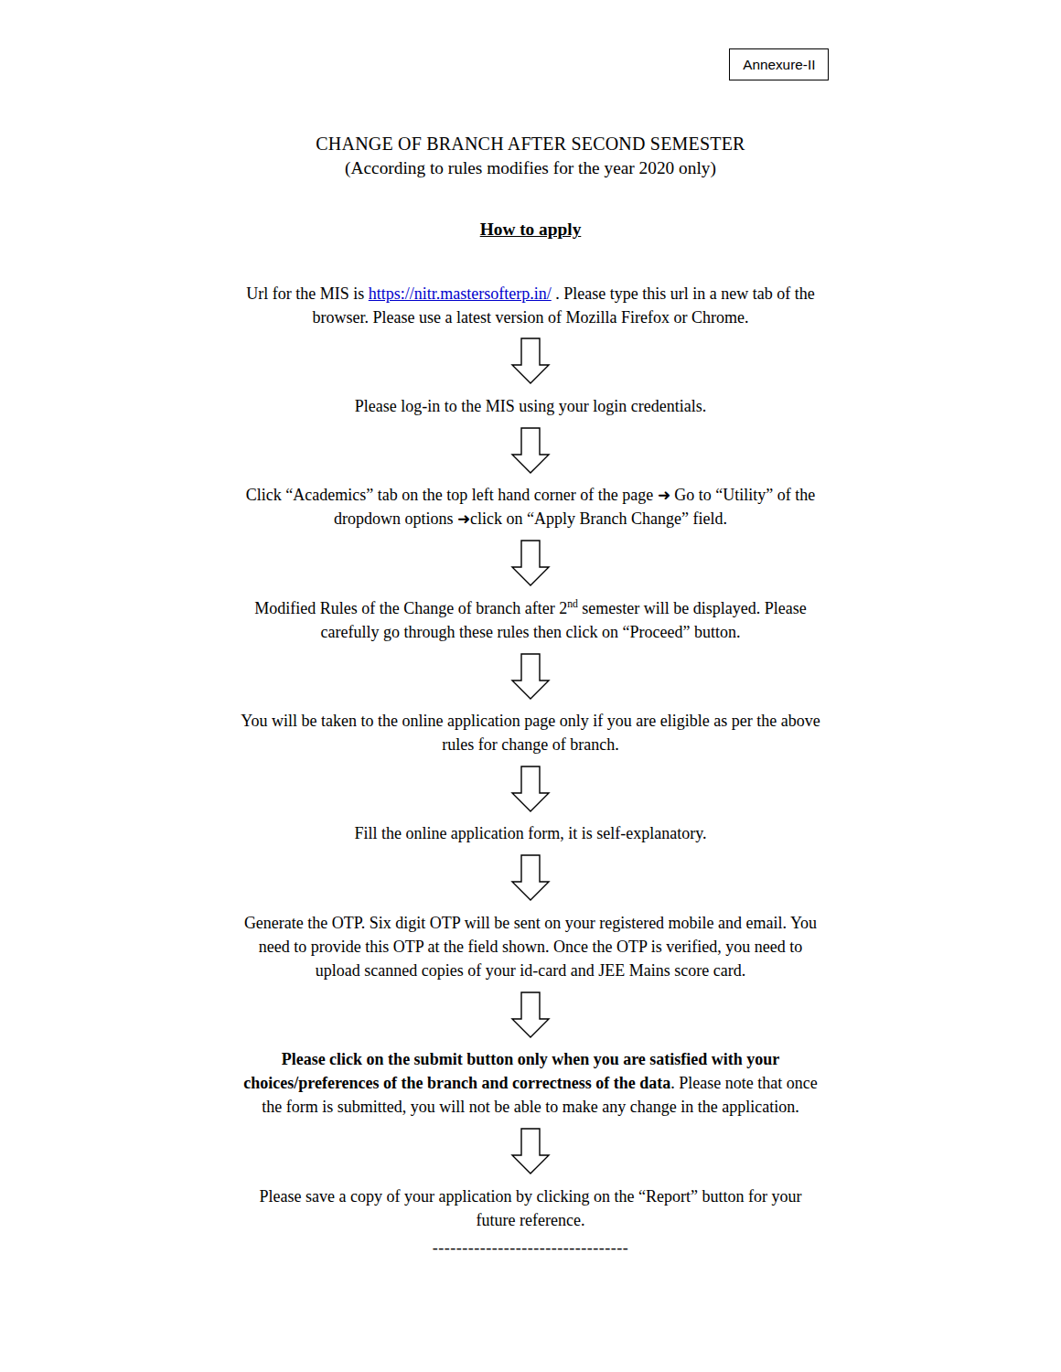Annexure-II
CHANGE OF BRANCH AFTER SECOND SEMESTER
(According to rules modifies for the year 2020 only)
How to apply
Url for the MIS is https://nitr.mastersofterp.in/ . Please type this url in a new tab of the browser. Please use a latest version of Mozilla Firefox or Chrome.
Please log-in to the MIS using your login credentials.
Click “Academics” tab on the top left hand corner of the page ➜ Go to “Utility” of the dropdown options ➜click on “Apply Branch Change” field.
Modified Rules of the Change of branch after 2nd semester will be displayed. Please carefully go through these rules then click on “Proceed” button.
You will be taken to the online application page only if you are eligible as per the above rules for change of branch.
Fill the online application form, it is self-explanatory.
Generate the OTP. Six digit OTP will be sent on your registered mobile and email. You need to provide this OTP at the field shown. Once the OTP is verified, you need to upload scanned copies of your id-card and JEE Mains score card.
Please click on the submit button only when you are satisfied with your choices/preferences of the branch and correctness of the data. Please note that once the form is submitted, you will not be able to make any change in the application.
Please save a copy of your application by clicking on the “Report” button for your future reference.
---------------------------------